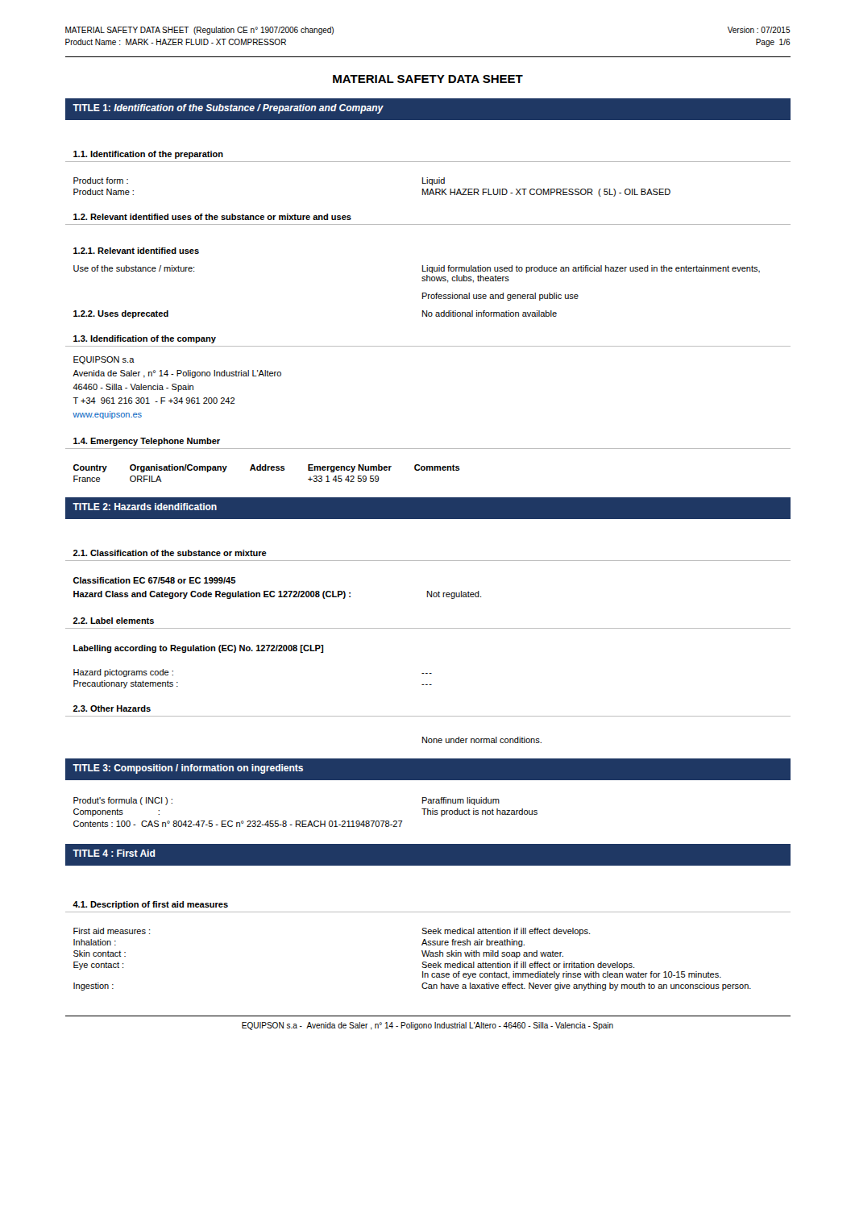MATERIAL SAFETY DATA SHEET (Regulation CE n° 1907/2006 changed)
Product Name : MARK - HAZER FLUID - XT COMPRESSOR
Version : 07/2015
Page 1/6
MATERIAL SAFETY DATA SHEET
TITLE 1: Identification of the Substance / Preparation and Company
1.1. Identification of the preparation
Product form :
Liquid
Product Name :
MARK HAZER FLUID - XT COMPRESSOR ( 5L) - OIL BASED
1.2. Relevant identified uses of the substance or mixture and uses
1.2.1. Relevant identified uses
Use of the substance / mixture:
Liquid formulation used to produce an artificial hazer used in the entertainment events, shows, clubs, theaters
Professional use and general public use
1.2.2. Uses deprecated
No additional information available
1.3. Idendification of the company
EQUIPSON s.a
Avenida de Saler , n° 14 - Poligono Industrial L'Altero
46460 - Silla - Valencia - Spain
T +34 961 216 301 - F +34 961 200 242
www.equipson.es
1.4. Emergency Telephone Number
| Country | Organisation/Company | Address | Emergency Number | Comments |
| --- | --- | --- | --- | --- |
| France | ORFILA | | +33 1 45 42 59 59 | |
TITLE 2: Hazards idendification
2.1. Classification of the substance or mixture
Classification EC 67/548 or EC 1999/45
Hazard Class and Category Code Regulation EC 1272/2008 (CLP) : Not regulated.
2.2. Label elements
Labelling according to Regulation (EC) No. 1272/2008 [CLP]
Hazard pictograms code :
---
Precautionary statements :
---
2.3. Other Hazards
None under normal conditions.
TITLE 3: Composition / information on ingredients
Produt's formula ( INCI ) :
Paraffinum liquidum
Components :
This product is not hazardous
Contents : 100 - CAS n° 8042-47-5 - EC n° 232-455-8 - REACH 01-2119487078-27
TITLE 4 : First Aid
4.1. Description of first aid measures
First aid measures :
Seek medical attention if ill effect develops.
Inhalation :
Assure fresh air breathing.
Skin contact :
Wash skin with mild soap and water.
Eye contact :
Seek medical attention if ill effect or irritation develops.
In case of eye contact, immediately rinse with clean water for 10-15 minutes.
Ingestion :
Can have a laxative effect. Never give anything by mouth to an unconscious person.
EQUIPSON s.a - Avenida de Saler , n° 14 - Poligono Industrial L'Altero - 46460 - Silla - Valencia - Spain